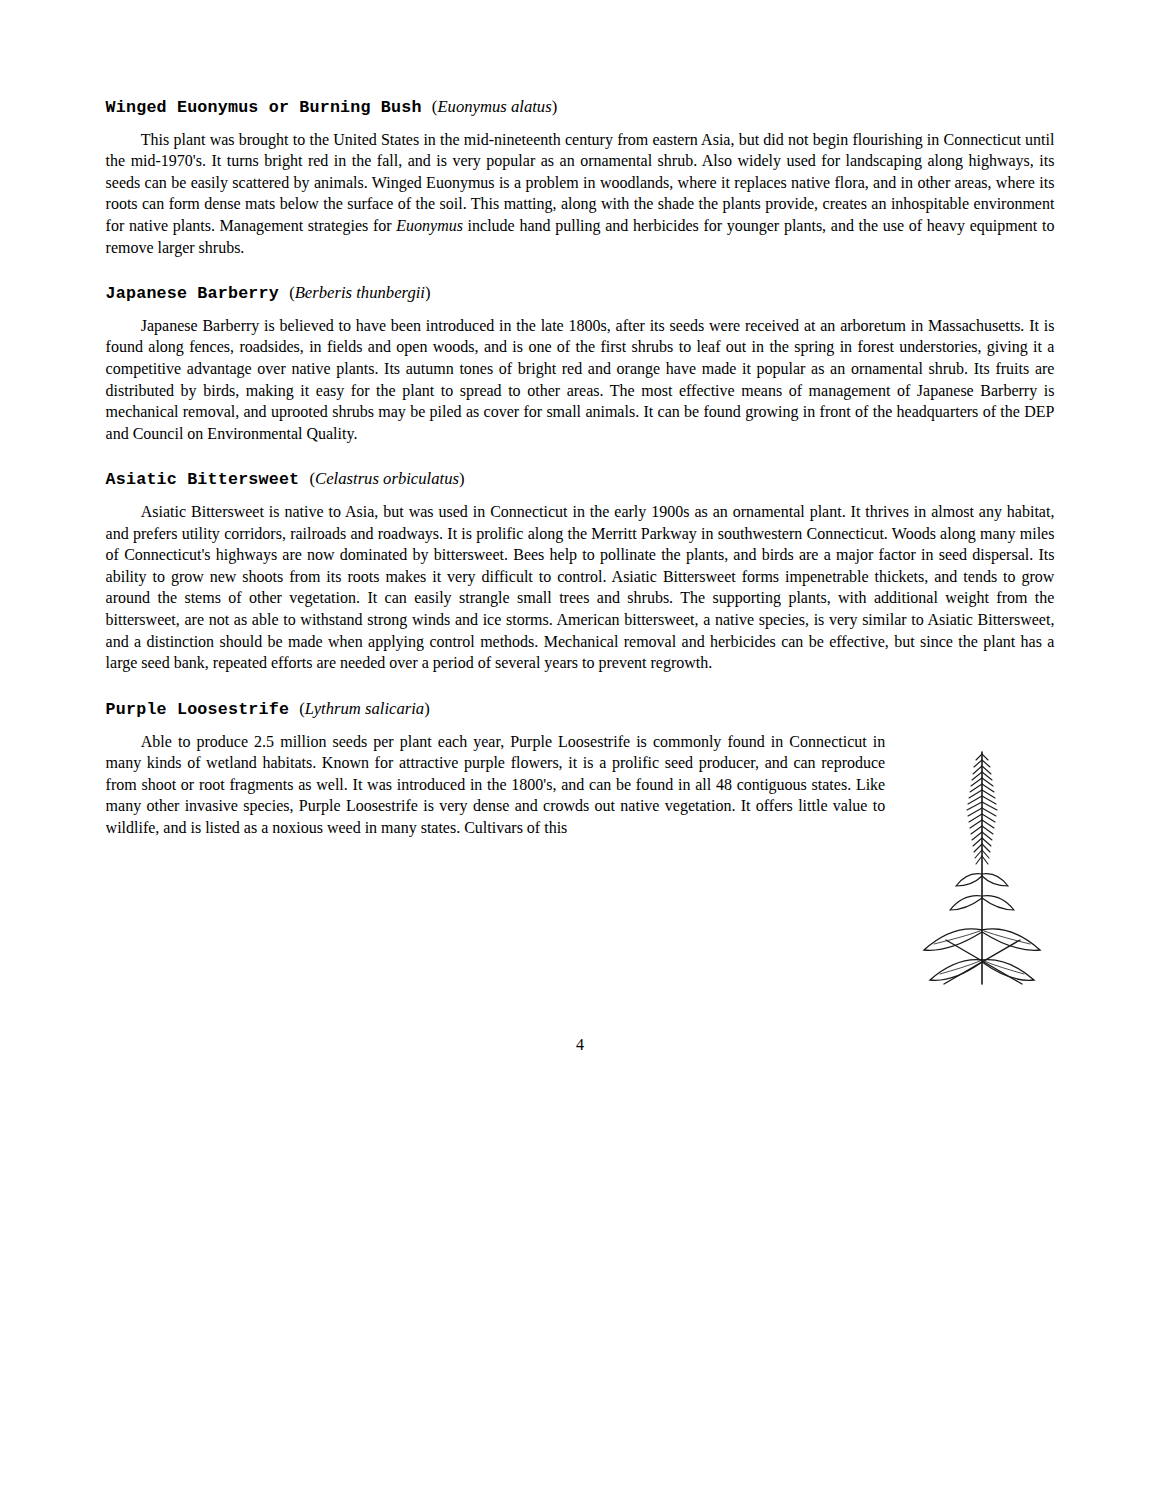Winged Euonymus or Burning Bush (Euonymus alatus)
This plant was brought to the United States in the mid-nineteenth century from eastern Asia, but did not begin flourishing in Connecticut until the mid-1970's. It turns bright red in the fall, and is very popular as an ornamental shrub. Also widely used for landscaping along highways, its seeds can be easily scattered by animals. Winged Euonymus is a problem in woodlands, where it replaces native flora, and in other areas, where its roots can form dense mats below the surface of the soil. This matting, along with the shade the plants provide, creates an inhospitable environment for native plants. Management strategies for Euonymus include hand pulling and herbicides for younger plants, and the use of heavy equipment to remove larger shrubs.
Japanese Barberry (Berberis thunbergii)
Japanese Barberry is believed to have been introduced in the late 1800s, after its seeds were received at an arboretum in Massachusetts. It is found along fences, roadsides, in fields and open woods, and is one of the first shrubs to leaf out in the spring in forest understories, giving it a competitive advantage over native plants. Its autumn tones of bright red and orange have made it popular as an ornamental shrub. Its fruits are distributed by birds, making it easy for the plant to spread to other areas. The most effective means of management of Japanese Barberry is mechanical removal, and uprooted shrubs may be piled as cover for small animals. It can be found growing in front of the headquarters of the DEP and Council on Environmental Quality.
Asiatic Bittersweet (Celastrus orbiculatus)
Asiatic Bittersweet is native to Asia, but was used in Connecticut in the early 1900s as an ornamental plant. It thrives in almost any habitat, and prefers utility corridors, railroads and roadways. It is prolific along the Merritt Parkway in southwestern Connecticut. Woods along many miles of Connecticut's highways are now dominated by bittersweet. Bees help to pollinate the plants, and birds are a major factor in seed dispersal. Its ability to grow new shoots from its roots makes it very difficult to control. Asiatic Bittersweet forms impenetrable thickets, and tends to grow around the stems of other vegetation. It can easily strangle small trees and shrubs. The supporting plants, with additional weight from the bittersweet, are not as able to withstand strong winds and ice storms. American bittersweet, a native species, is very similar to Asiatic Bittersweet, and a distinction should be made when applying control methods. Mechanical removal and herbicides can be effective, but since the plant has a large seed bank, repeated efforts are needed over a period of several years to prevent regrowth.
Purple Loosestrife (Lythrum salicaria)
Able to produce 2.5 million seeds per plant each year, Purple Loosestrife is commonly found in Connecticut in many kinds of wetland habitats. Known for attractive purple flowers, it is a prolific seed producer, and can reproduce from shoot or root fragments as well. It was introduced in the 1800's, and can be found in all 48 contiguous states. Like many other invasive species, Purple Loosestrife is very dense and crowds out native vegetation. It offers little value to wildlife, and is listed as a noxious weed in many states. Cultivars of this
4